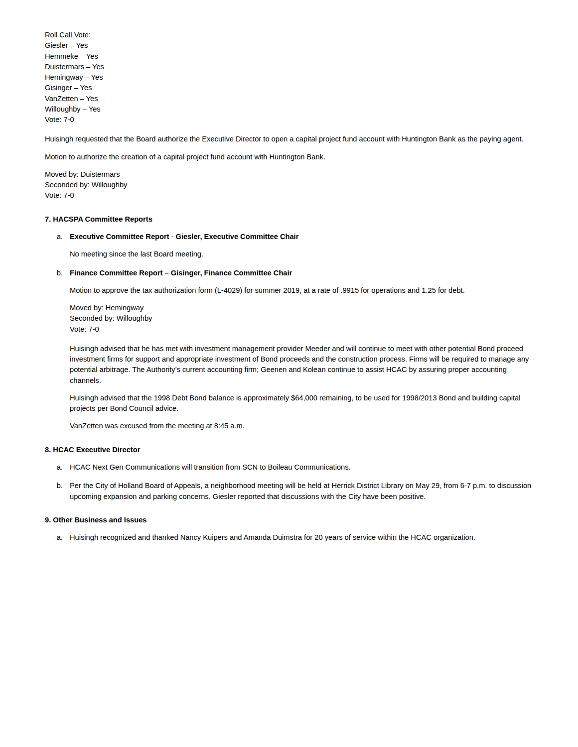Roll Call Vote:
Giesler – Yes
Hemmeke – Yes
Duistermars – Yes
Hemingway – Yes
Gisinger – Yes
VanZetten – Yes
Willoughby – Yes
Vote: 7-0
Huisingh requested that the Board authorize the Executive Director to open a capital project fund account with Huntington Bank as the paying agent.
Motion to authorize the creation of a capital project fund account with Huntington Bank.
Moved by: Duistermars
Seconded by: Willoughby
Vote: 7-0
7. HACSPA Committee Reports
Executive Committee Report - Giesler, Executive Committee Chair
No meeting since the last Board meeting.
Finance Committee Report – Gisinger, Finance Committee Chair
Motion to approve the tax authorization form (L-4029) for summer 2019, at a rate of .9915 for operations and 1.25 for debt.
Moved by: Hemingway
Seconded by: Willoughby
Vote: 7-0
Huisingh advised that he has met with investment management provider Meeder and will continue to meet with other potential Bond proceed investment firms for support and appropriate investment of Bond proceeds and the construction process. Firms will be required to manage any potential arbitrage. The Authority’s current accounting firm; Geenen and Kolean continue to assist HCAC by assuring proper accounting channels.
Huisingh advised that the 1998 Debt Bond balance is approximately $64,000 remaining, to be used for 1998/2013 Bond and building capital projects per Bond Council advice.
VanZetten was excused from the meeting at 8:45 a.m.
8. HCAC Executive Director
HCAC Next Gen Communications will transition from SCN to Boileau Communications.
Per the City of Holland Board of Appeals, a neighborhood meeting will be held at Herrick District Library on May 29, from 6-7 p.m. to discussion upcoming expansion and parking concerns. Giesler reported that discussions with the City have been positive.
9. Other Business and Issues
Huisingh recognized and thanked Nancy Kuipers and Amanda Duimstra for 20 years of service within the HCAC organization.